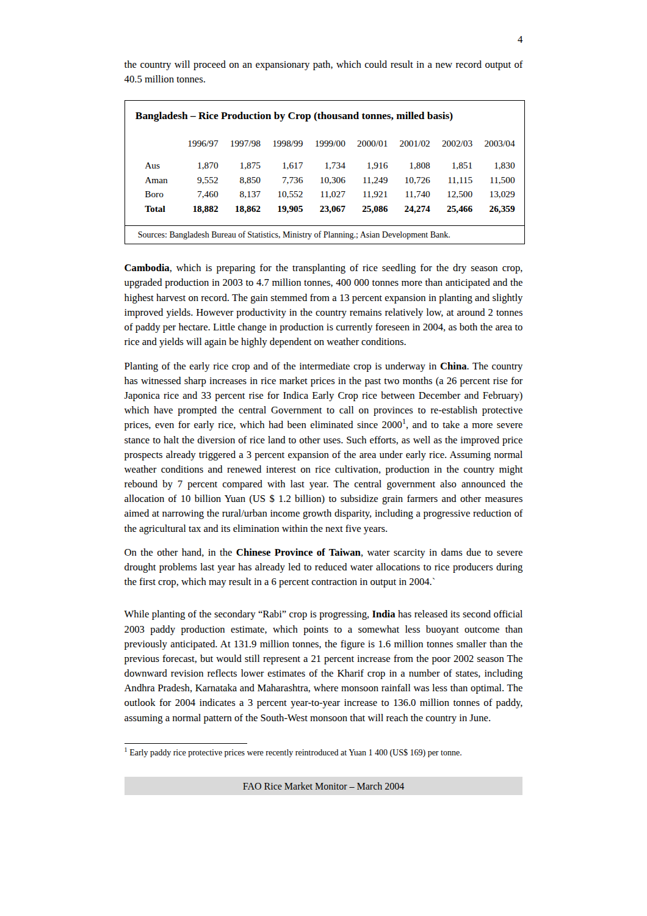4
the country will proceed on an expansionary path, which could result in a new record output of 40.5 million tonnes.
| Bangladesh – Rice Production by Crop (thousand tonnes, milled basis) / / 1996/97 / 1997/98 / 1998/99 / 1999/00 / 2000/01 / 2001/02 / 2002/03 / 2003/04 / / Aus / 1,870 / 1,875 / 1,617 / 1,734 / 1,916 / 1,808 / 1,851 / 1,830 / / Aman / 9,552 / 8,850 / 7,736 / 10,306 / 11,249 / 10,726 / 11,115 / 11,500 / / Boro / 7,460 / 8,137 / 10,552 / 11,027 / 11,921 / 11,740 / 12,500 / 13,029 / / Total / 18,882 / 18,862 / 19,905 / 23,067 / 25,086 / 24,274 / 25,466 / 26,359 / Sources: Bangladesh Bureau of Statistics, Ministry of Planning.; Asian Development Bank. |
Cambodia, which is preparing for the transplanting of rice seedling for the dry season crop, upgraded production in 2003 to 4.7 million tonnes, 400 000 tonnes more than anticipated and the highest harvest on record. The gain stemmed from a 13 percent expansion in planting and slightly improved yields. However productivity in the country remains relatively low, at around 2 tonnes of paddy per hectare. Little change in production is currently foreseen in 2004, as both the area to rice and yields will again be highly dependent on weather conditions.
Planting of the early rice crop and of the intermediate crop is underway in China. The country has witnessed sharp increases in rice market prices in the past two months (a 26 percent rise for Japonica rice and 33 percent rise for Indica Early Crop rice between December and February) which have prompted the central Government to call on provinces to re-establish protective prices, even for early rice, which had been eliminated since 20001, and to take a more severe stance to halt the diversion of rice land to other uses. Such efforts, as well as the improved price prospects already triggered a 3 percent expansion of the area under early rice. Assuming normal weather conditions and renewed interest on rice cultivation, production in the country might rebound by 7 percent compared with last year. The central government also announced the allocation of 10 billion Yuan (US $ 1.2 billion) to subsidize grain farmers and other measures aimed at narrowing the rural/urban income growth disparity, including a progressive reduction of the agricultural tax and its elimination within the next five years.
On the other hand, in the Chinese Province of Taiwan, water scarcity in dams due to severe drought problems last year has already led to reduced water allocations to rice producers during the first crop, which may result in a 6 percent contraction in output in 2004.`
While planting of the secondary “Rabi” crop is progressing, India has released its second official 2003 paddy production estimate, which points to a somewhat less buoyant outcome than previously anticipated. At 131.9 million tonnes, the figure is 1.6 million tonnes smaller than the previous forecast, but would still represent a 21 percent increase from the poor 2002 season The downward revision reflects lower estimates of the Kharif crop in a number of states, including Andhra Pradesh, Karnataka and Maharashtra, where monsoon rainfall was less than optimal. The outlook for 2004 indicates a 3 percent year-to-year increase to 136.0 million tonnes of paddy, assuming a normal pattern of the South-West monsoon that will reach the country in June.
1 Early paddy rice protective prices were recently reintroduced at Yuan 1 400 (US$ 169) per tonne.
FAO Rice Market Monitor – March 2004